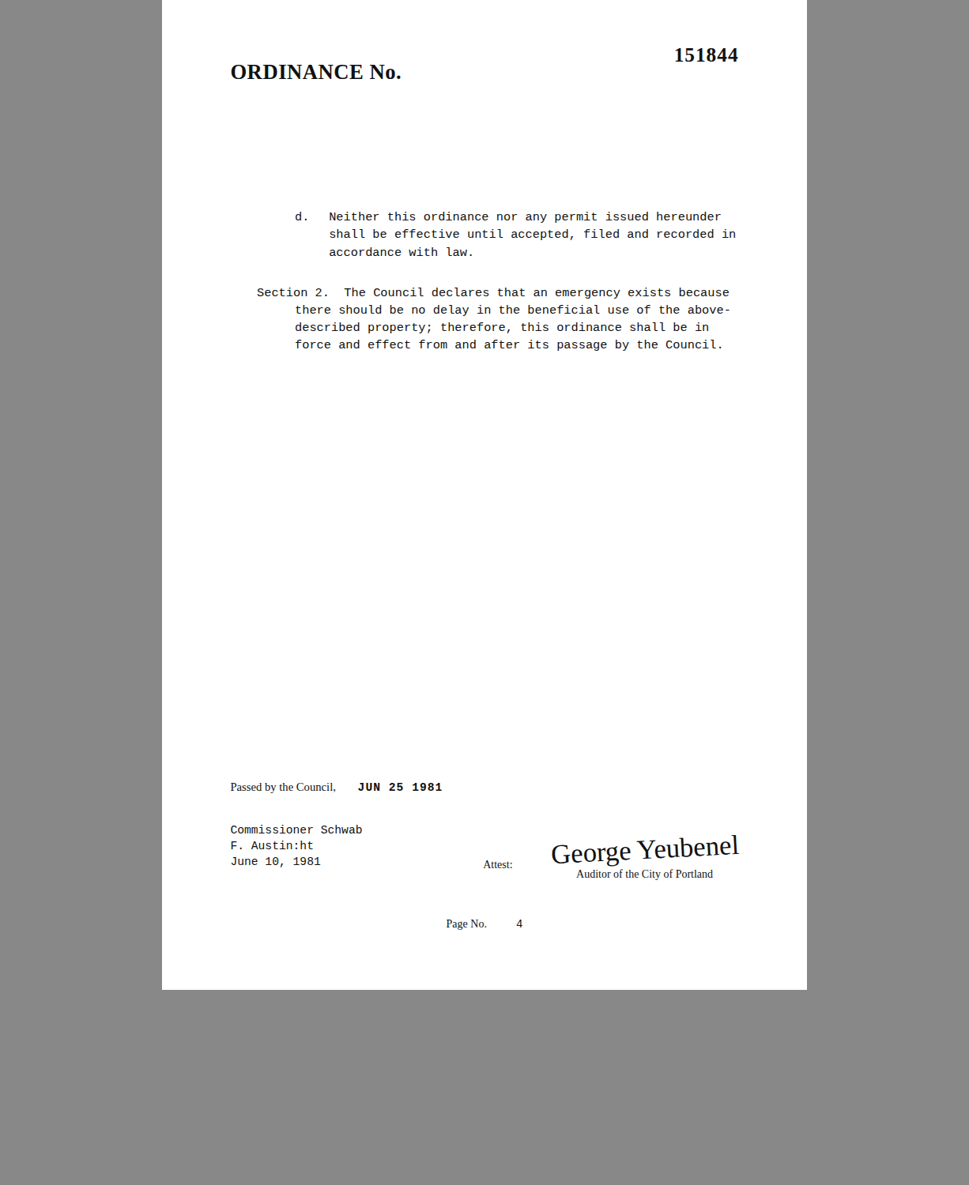ORDINANCE No. 151844
d.
Neither this ordinance nor any permit issued hereunder shall be effective until accepted, filed and recorded in accordance with law.
Section 2. The Council declares that an emergency exists because there should be no delay in the beneficial use of the above-described property; therefore, this ordinance shall be in force and effect from and after its passage by the Council.
Passed by the Council, JUN 25 1981
Commissioner Schwab
F. Austin:ht
June 10, 1981
Attest:
George Yeubenel
Auditor of the City of Portland
Page No. 4